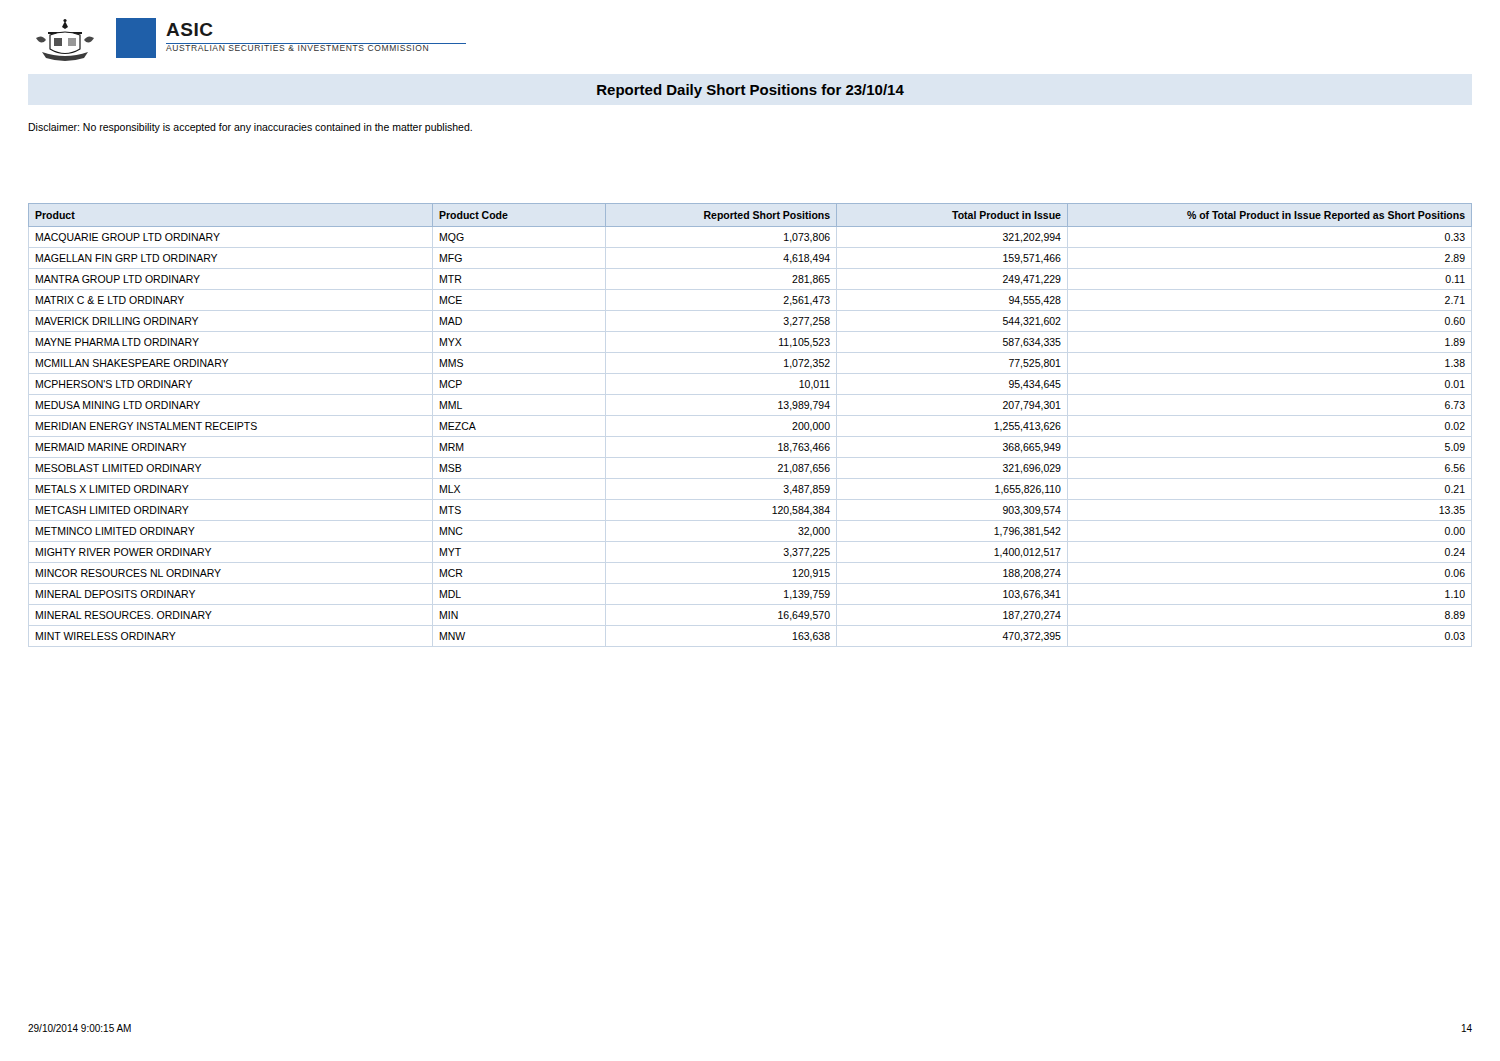ASIC
Australian Securities & Investments Commission
Reported Daily Short Positions for 23/10/14
Disclaimer: No responsibility is accepted for any inaccuracies contained in the matter published.
| Product | Product Code | Reported Short Positions | Total Product in Issue | % of Total Product in Issue Reported as Short Positions |
| --- | --- | --- | --- | --- |
| MACQUARIE GROUP LTD ORDINARY | MQG | 1,073,806 | 321,202,994 | 0.33 |
| MAGELLAN FIN GRP LTD ORDINARY | MFG | 4,618,494 | 159,571,466 | 2.89 |
| MANTRA GROUP LTD ORDINARY | MTR | 281,865 | 249,471,229 | 0.11 |
| MATRIX C & E LTD ORDINARY | MCE | 2,561,473 | 94,555,428 | 2.71 |
| MAVERICK DRILLING ORDINARY | MAD | 3,277,258 | 544,321,602 | 0.60 |
| MAYNE PHARMA LTD ORDINARY | MYX | 11,105,523 | 587,634,335 | 1.89 |
| MCMILLAN SHAKESPEARE ORDINARY | MMS | 1,072,352 | 77,525,801 | 1.38 |
| MCPHERSON'S LTD ORDINARY | MCP | 10,011 | 95,434,645 | 0.01 |
| MEDUSA MINING LTD ORDINARY | MML | 13,989,794 | 207,794,301 | 6.73 |
| MERIDIAN ENERGY INSTALMENT RECEIPTS | MEZCA | 200,000 | 1,255,413,626 | 0.02 |
| MERMAID MARINE ORDINARY | MRM | 18,763,466 | 368,665,949 | 5.09 |
| MESOBLAST LIMITED ORDINARY | MSB | 21,087,656 | 321,696,029 | 6.56 |
| METALS X LIMITED ORDINARY | MLX | 3,487,859 | 1,655,826,110 | 0.21 |
| METCASH LIMITED ORDINARY | MTS | 120,584,384 | 903,309,574 | 13.35 |
| METMINCO LIMITED ORDINARY | MNC | 32,000 | 1,796,381,542 | 0.00 |
| MIGHTY RIVER POWER ORDINARY | MYT | 3,377,225 | 1,400,012,517 | 0.24 |
| MINCOR RESOURCES NL ORDINARY | MCR | 120,915 | 188,208,274 | 0.06 |
| MINERAL DEPOSITS ORDINARY | MDL | 1,139,759 | 103,676,341 | 1.10 |
| MINERAL RESOURCES. ORDINARY | MIN | 16,649,570 | 187,270,274 | 8.89 |
| MINT WIRELESS ORDINARY | MNW | 163,638 | 470,372,395 | 0.03 |
29/10/2014 9:00:15 AM
14